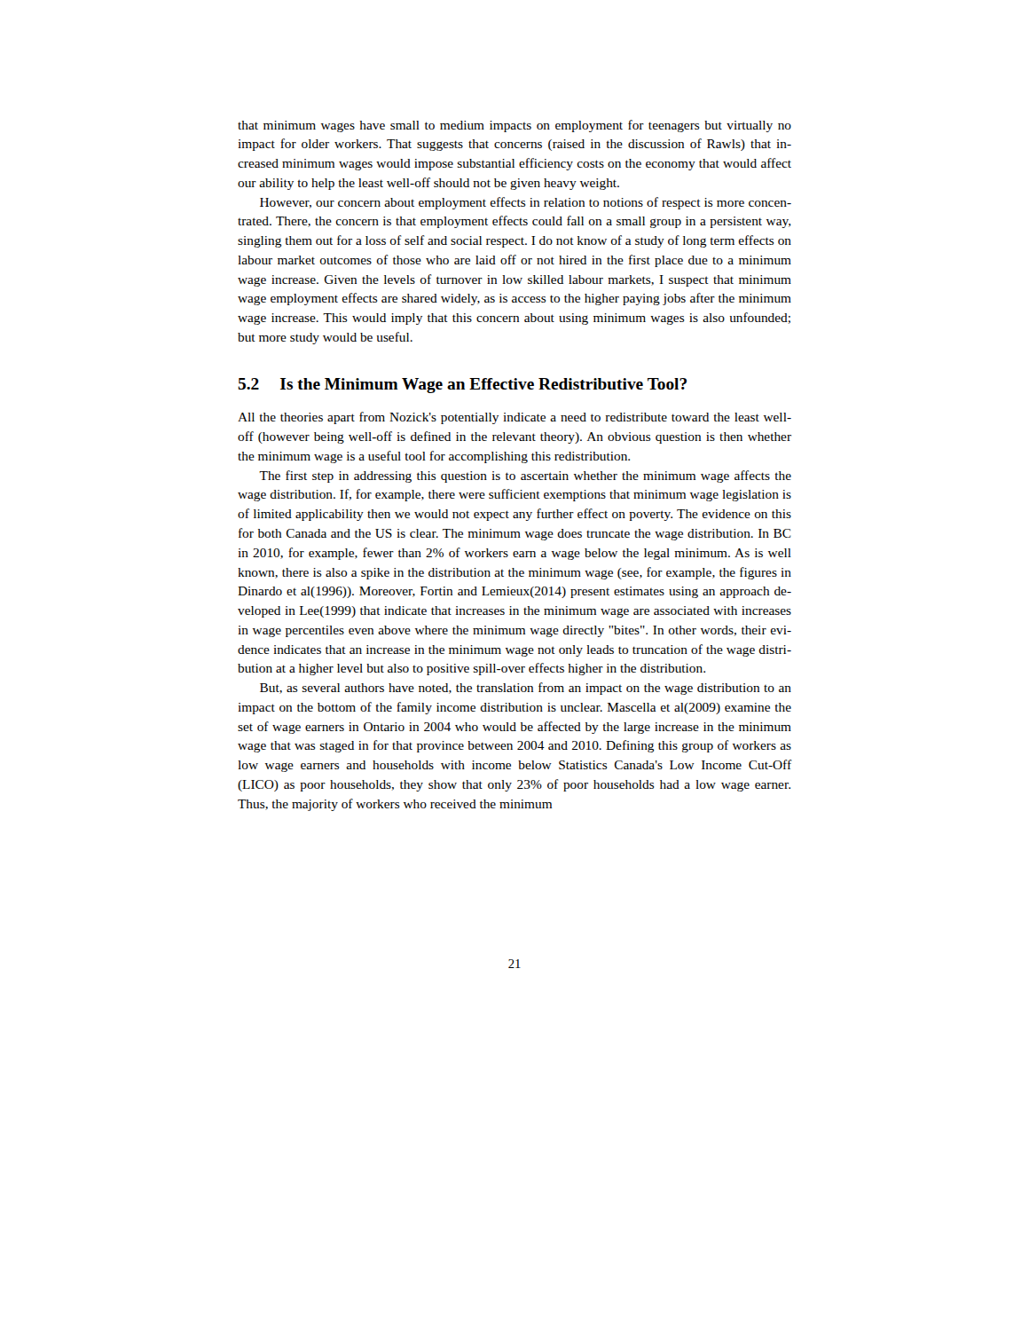that minimum wages have small to medium impacts on employment for teenagers but virtually no impact for older workers. That suggests that concerns (raised in the discussion of Rawls) that increased minimum wages would impose substantial efficiency costs on the economy that would affect our ability to help the least well-off should not be given heavy weight.
However, our concern about employment effects in relation to notions of respect is more concentrated. There, the concern is that employment effects could fall on a small group in a persistent way, singling them out for a loss of self and social respect. I do not know of a study of long term effects on labour market outcomes of those who are laid off or not hired in the first place due to a minimum wage increase. Given the levels of turnover in low skilled labour markets, I suspect that minimum wage employment effects are shared widely, as is access to the higher paying jobs after the minimum wage increase. This would imply that this concern about using minimum wages is also unfounded; but more study would be useful.
5.2 Is the Minimum Wage an Effective Redistributive Tool?
All the theories apart from Nozick's potentially indicate a need to redistribute toward the least well-off (however being well-off is defined in the relevant theory). An obvious question is then whether the minimum wage is a useful tool for accomplishing this redistribution.
The first step in addressing this question is to ascertain whether the minimum wage affects the wage distribution. If, for example, there were sufficient exemptions that minimum wage legislation is of limited applicability then we would not expect any further effect on poverty. The evidence on this for both Canada and the US is clear. The minimum wage does truncate the wage distribution. In BC in 2010, for example, fewer than 2% of workers earn a wage below the legal minimum. As is well known, there is also a spike in the distribution at the minimum wage (see, for example, the figures in Dinardo et al(1996)). Moreover, Fortin and Lemieux(2014) present estimates using an approach developed in Lee(1999) that indicate that increases in the minimum wage are associated with increases in wage percentiles even above where the minimum wage directly "bites". In other words, their evidence indicates that an increase in the minimum wage not only leads to truncation of the wage distribution at a higher level but also to positive spill-over effects higher in the distribution.
But, as several authors have noted, the translation from an impact on the wage distribution to an impact on the bottom of the family income distribution is unclear. Mascella et al(2009) examine the set of wage earners in Ontario in 2004 who would be affected by the large increase in the minimum wage that was staged in for that province between 2004 and 2010. Defining this group of workers as low wage earners and households with income below Statistics Canada's Low Income Cut-Off (LICO) as poor households, they show that only 23% of poor households had a low wage earner. Thus, the majority of workers who received the minimum
21